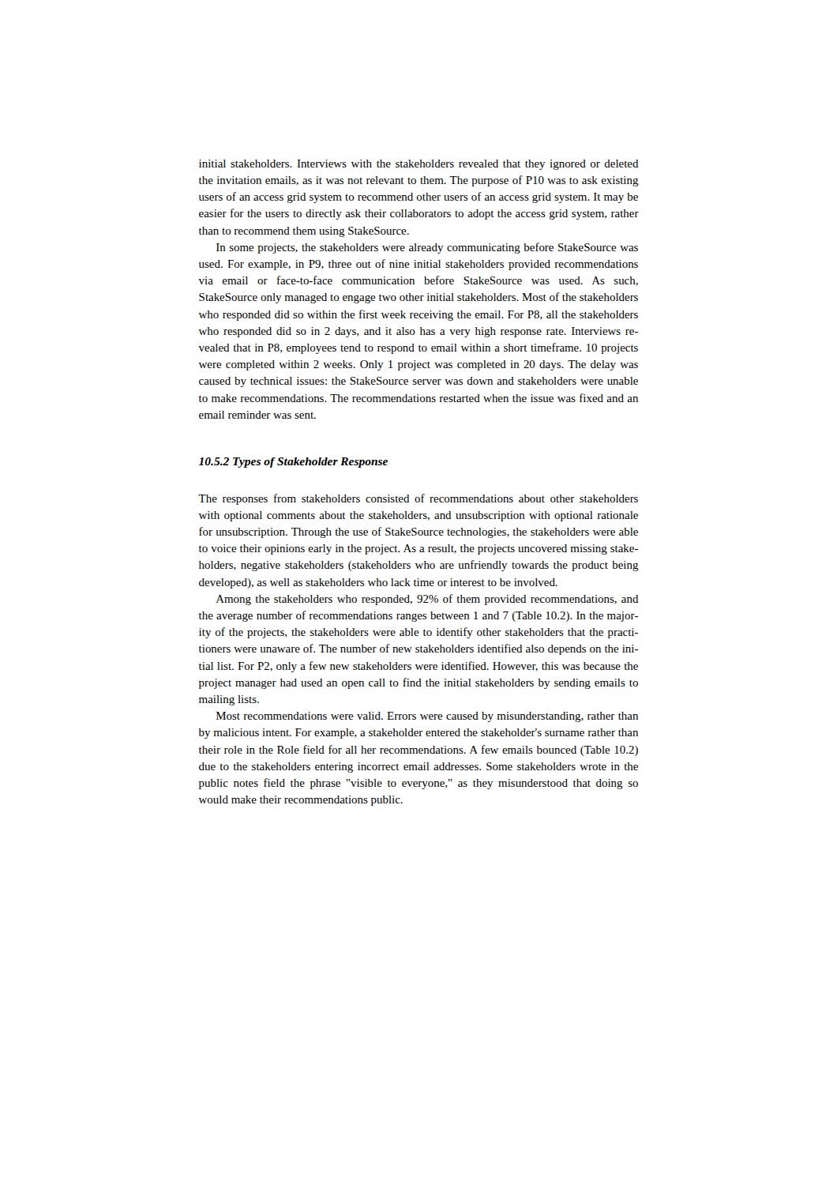initial stakeholders. Interviews with the stakeholders revealed that they ignored or deleted the invitation emails, as it was not relevant to them. The purpose of P10 was to ask existing users of an access grid system to recommend other users of an access grid system. It may be easier for the users to directly ask their collaborators to adopt the access grid system, rather than to recommend them using StakeSource.
In some projects, the stakeholders were already communicating before StakeSource was used. For example, in P9, three out of nine initial stakeholders provided recommendations via email or face-to-face communication before StakeSource was used. As such, StakeSource only managed to engage two other initial stakeholders. Most of the stakeholders who responded did so within the first week receiving the email. For P8, all the stakeholders who responded did so in 2 days, and it also has a very high response rate. Interviews revealed that in P8, employees tend to respond to email within a short timeframe. 10 projects were completed within 2 weeks. Only 1 project was completed in 20 days. The delay was caused by technical issues: the StakeSource server was down and stakeholders were unable to make recommendations. The recommendations restarted when the issue was fixed and an email reminder was sent.
10.5.2 Types of Stakeholder Response
The responses from stakeholders consisted of recommendations about other stakeholders with optional comments about the stakeholders, and unsubscription with optional rationale for unsubscription. Through the use of StakeSource technologies, the stakeholders were able to voice their opinions early in the project. As a result, the projects uncovered missing stakeholders, negative stakeholders (stakeholders who are unfriendly towards the product being developed), as well as stakeholders who lack time or interest to be involved.
Among the stakeholders who responded, 92% of them provided recommendations, and the average number of recommendations ranges between 1 and 7 (Table 10.2). In the majority of the projects, the stakeholders were able to identify other stakeholders that the practitioners were unaware of. The number of new stakeholders identified also depends on the initial list. For P2, only a few new stakeholders were identified. However, this was because the project manager had used an open call to find the initial stakeholders by sending emails to mailing lists.
Most recommendations were valid. Errors were caused by misunderstanding, rather than by malicious intent. For example, a stakeholder entered the stakeholder's surname rather than their role in the Role field for all her recommendations. A few emails bounced (Table 10.2) due to the stakeholders entering incorrect email addresses. Some stakeholders wrote in the public notes field the phrase "visible to everyone," as they misunderstood that doing so would make their recommendations public.